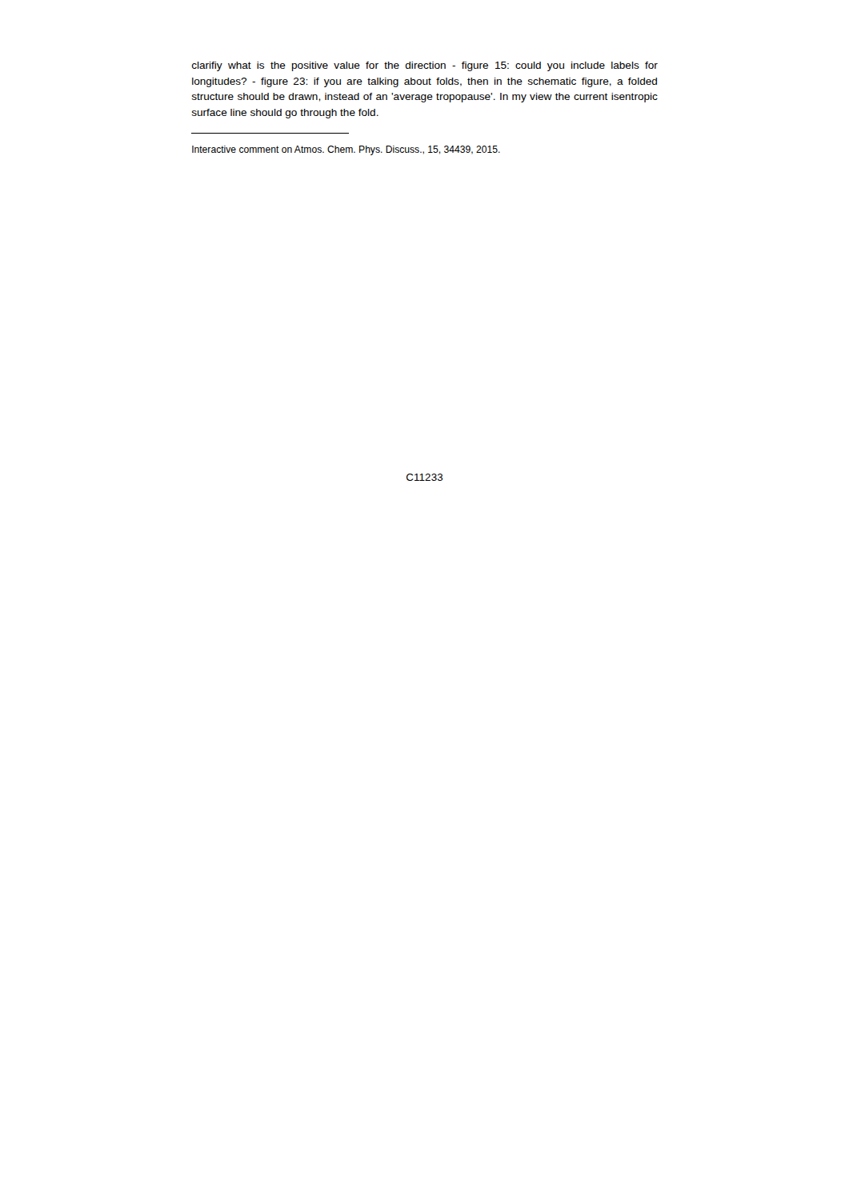clarifiy what is the positive value for the direction - figure 15: could you include labels for longitudes? - figure 23: if you are talking about folds, then in the schematic figure, a folded structure should be drawn, instead of an 'average tropopause'. In my view the current isentropic surface line should go through the fold.
Interactive comment on Atmos. Chem. Phys. Discuss., 15, 34439, 2015.
C11233